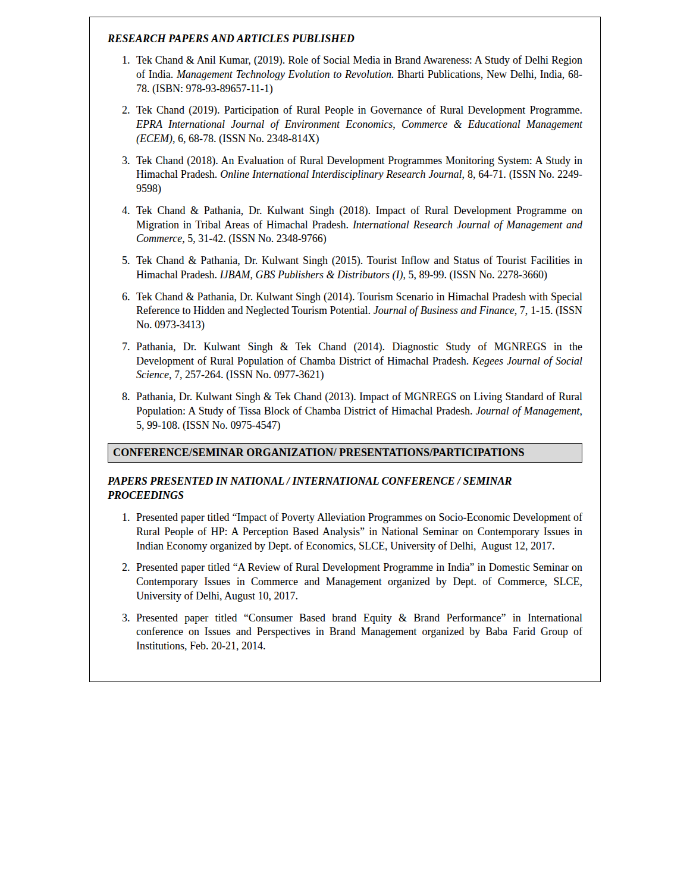RESEARCH PAPERS AND ARTICLES PUBLISHED
Tek Chand & Anil Kumar, (2019). Role of Social Media in Brand Awareness: A Study of Delhi Region of India. Management Technology Evolution to Revolution. Bharti Publications, New Delhi, India, 68-78. (ISBN: 978-93-89657-11-1)
Tek Chand (2019). Participation of Rural People in Governance of Rural Development Programme. EPRA International Journal of Environment Economics, Commerce & Educational Management (ECEM), 6, 68-78. (ISSN No. 2348-814X)
Tek Chand (2018). An Evaluation of Rural Development Programmes Monitoring System: A Study in Himachal Pradesh. Online International Interdisciplinary Research Journal, 8, 64-71. (ISSN No. 2249-9598)
Tek Chand & Pathania, Dr. Kulwant Singh (2018). Impact of Rural Development Programme on Migration in Tribal Areas of Himachal Pradesh. International Research Journal of Management and Commerce, 5, 31-42. (ISSN No. 2348-9766)
Tek Chand & Pathania, Dr. Kulwant Singh (2015). Tourist Inflow and Status of Tourist Facilities in Himachal Pradesh. IJBAM, GBS Publishers & Distributors (I), 5, 89-99. (ISSN No. 2278-3660)
Tek Chand & Pathania, Dr. Kulwant Singh (2014). Tourism Scenario in Himachal Pradesh with Special Reference to Hidden and Neglected Tourism Potential. Journal of Business and Finance, 7, 1-15. (ISSN No. 0973-3413)
Pathania, Dr. Kulwant Singh & Tek Chand (2014). Diagnostic Study of MGNREGS in the Development of Rural Population of Chamba District of Himachal Pradesh. Kegees Journal of Social Science, 7, 257-264. (ISSN No. 0977-3621)
Pathania, Dr. Kulwant Singh & Tek Chand (2013). Impact of MGNREGS on Living Standard of Rural Population: A Study of Tissa Block of Chamba District of Himachal Pradesh. Journal of Management, 5, 99-108. (ISSN No. 0975-4547)
CONFERENCE/SEMINAR ORGANIZATION/ PRESENTATIONS/PARTICIPATIONS
PAPERS PRESENTED IN NATIONAL / INTERNATIONAL CONFERENCE / SEMINAR PROCEEDINGS
Presented paper titled “Impact of Poverty Alleviation Programmes on Socio-Economic Development of Rural People of HP: A Perception Based Analysis” in National Seminar on Contemporary Issues in Indian Economy organized by Dept. of Economics, SLCE, University of Delhi, August 12, 2017.
Presented paper titled “A Review of Rural Development Programme in India” in Domestic Seminar on Contemporary Issues in Commerce and Management organized by Dept. of Commerce, SLCE, University of Delhi, August 10, 2017.
Presented paper titled “Consumer Based brand Equity & Brand Performance” in International conference on Issues and Perspectives in Brand Management organized by Baba Farid Group of Institutions, Feb. 20-21, 2014.